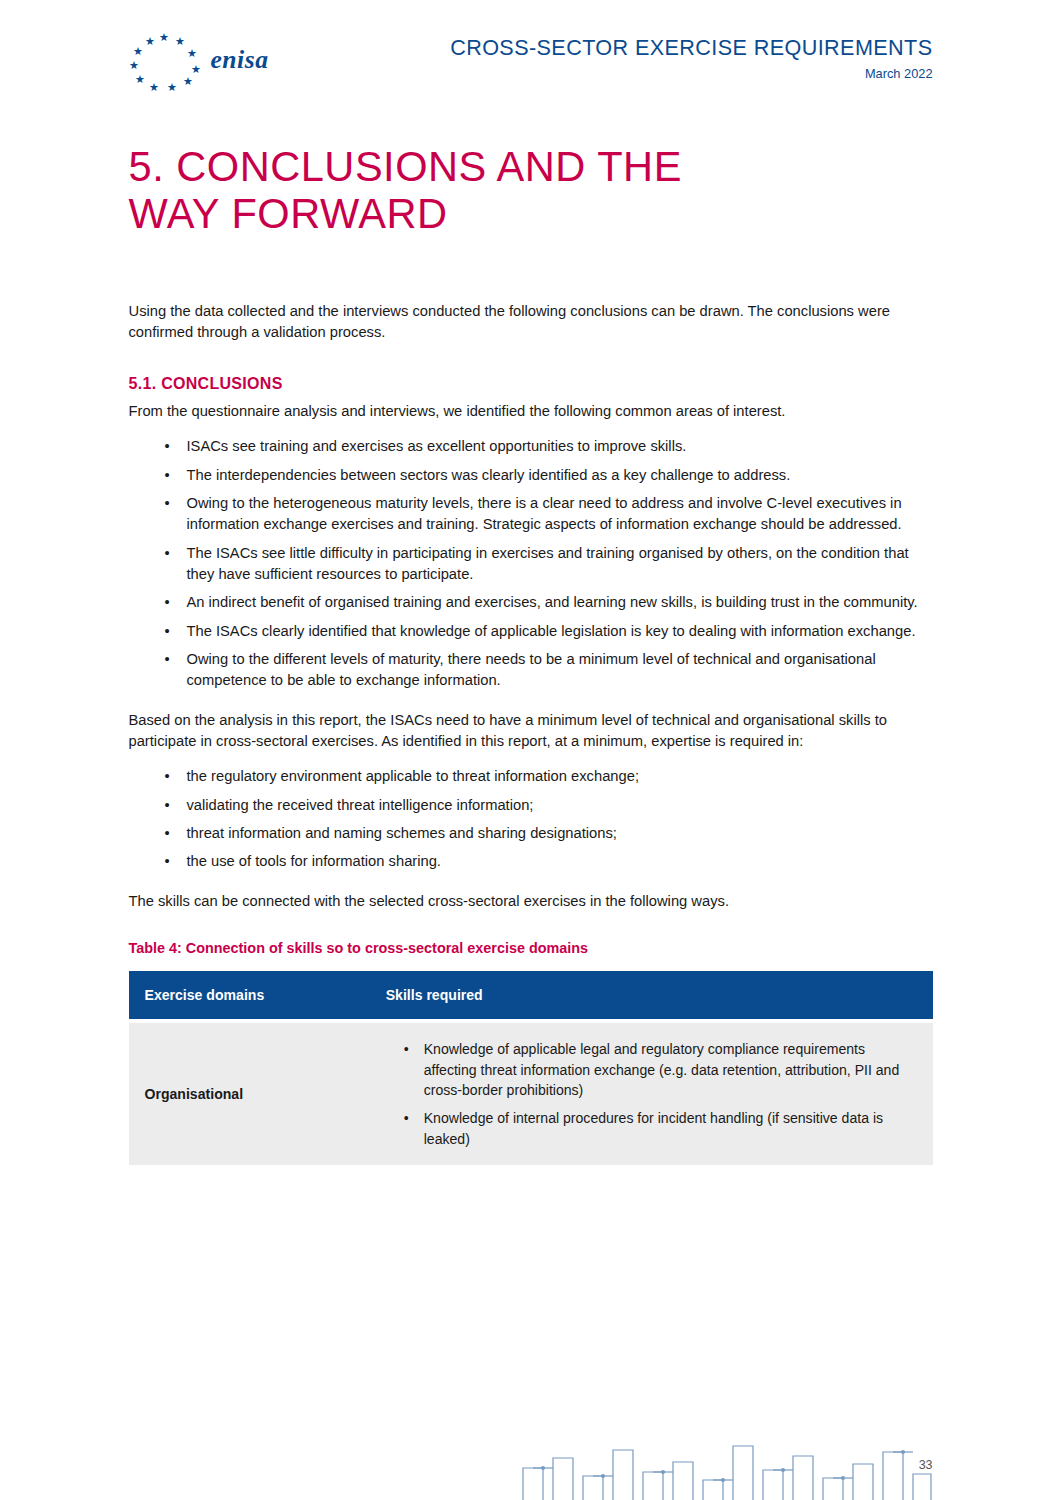★ ★ ★ ★ ★ ★ ★ ★ ★ ★ ★
enisa
Cross-Sector Exercise Requirements
March 2022
5. CONCLUSIONS AND THE
WAY FORWARD
Using the data collected and the interviews conducted the following conclusions can be drawn. The conclusions were confirmed through a validation process.
5.1. CONCLUSIONS
From the questionnaire analysis and interviews, we identified the following common areas of interest.
ISACs see training and exercises as excellent opportunities to improve skills.
The interdependencies between sectors was clearly identified as a key challenge to address.
Owing to the heterogeneous maturity levels, there is a clear need to address and involve C-level executives in information exchange exercises and training. Strategic aspects of information exchange should be addressed.
The ISACs see little difficulty in participating in exercises and training organised by others, on the condition that they have sufficient resources to participate.
An indirect benefit of organised training and exercises, and learning new skills, is building trust in the community.
The ISACs clearly identified that knowledge of applicable legislation is key to dealing with information exchange.
Owing to the different levels of maturity, there needs to be a minimum level of technical and organisational competence to be able to exchange information.
Based on the analysis in this report, the ISACs need to have a minimum level of technical and organisational skills to participate in cross-sectoral exercises. As identified in this report, at a minimum, expertise is required in:
the regulatory environment applicable to threat information exchange;
validating the received threat intelligence information;
threat information and naming schemes and sharing designations;
the use of tools for information sharing.
The skills can be connected with the selected cross-sectoral exercises in the following ways.
Table 4: Connection of skills so to cross-sectoral exercise domains
| Exercise domains | Skills required |
| --- | --- |
| Organisational | Knowledge of applicable legal and regulatory compliance requirements affecting threat information exchange (e.g. data retention, attribution, PII and cross-border prohibitions) Knowledge of internal procedures for incident handling (if sensitive data is leaked) |
33